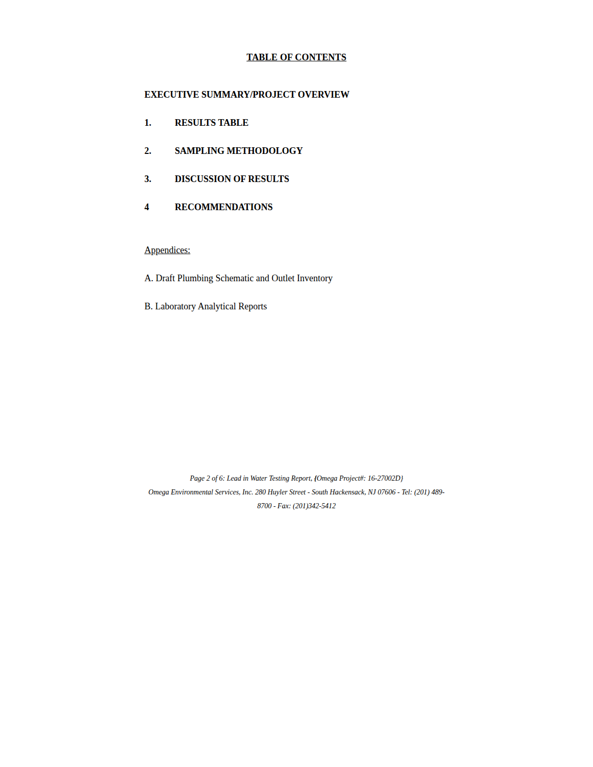TABLE OF CONTENTS
EXECUTIVE SUMMARY/PROJECT OVERVIEW
1. RESULTS TABLE
2. SAMPLING METHODOLOGY
3. DISCUSSION OF RESULTS
4 RECOMMENDATIONS
Appendices:
A. Draft Plumbing Schematic and Outlet Inventory
B. Laboratory Analytical Reports
Page 2 of 6: Lead in Water Testing Report, {Omega Project#: 16-27002D} Omega Environmental Services, Inc. 280 Huyler Street - South Hackensack, NJ 07606 - Tel: (201) 489-8700 - Fax: (201)342-5412